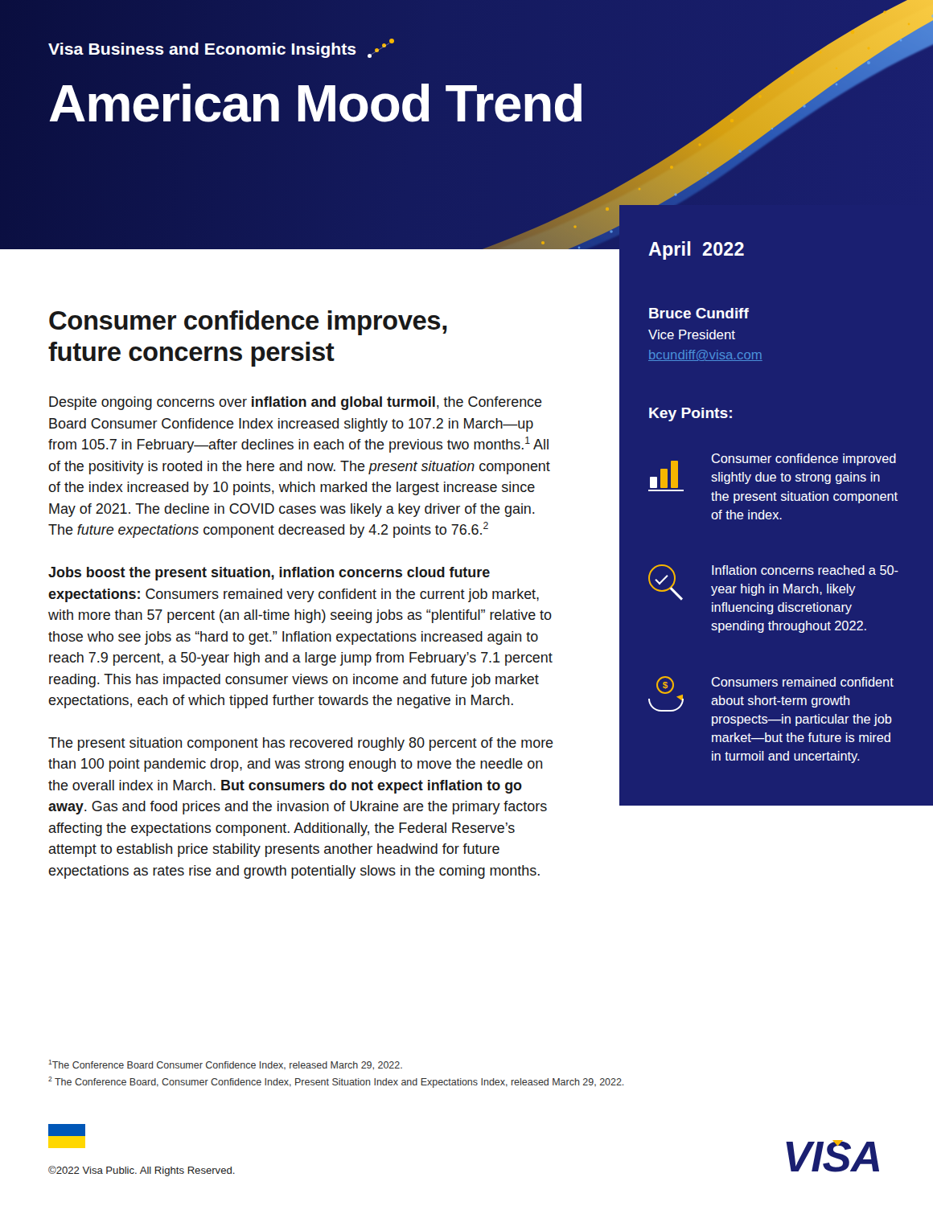Visa Business and Economic Insights
American Mood Trend
April 2022
Bruce Cundiff
Vice President
bcundiff@visa.com
Key Points:
Consumer confidence improved slightly due to strong gains in the present situation component of the index.
Inflation concerns reached a 50-year high in March, likely influencing discretionary spending throughout 2022.
$
Consumers remained confident about short-term growth prospects—in particular the job market—but the future is mired in turmoil and uncertainty.
Consumer confidence improves,
future concerns persist
Despite ongoing concerns over inflation and global turmoil, the Conference Board Consumer Confidence Index increased slightly to 107.2 in March—up from 105.7 in February—after declines in each of the previous two months.1 All of the positivity is rooted in the here and now. The present situation component of the index increased by 10 points, which marked the largest increase since May of 2021. The decline in COVID cases was likely a key driver of the gain. The future expectations component decreased by 4.2 points to 76.6.2
Jobs boost the present situation, inflation concerns cloud future expectations: Consumers remained very confident in the current job market, with more than 57 percent (an all-time high) seeing jobs as “plentiful” relative to those who see jobs as “hard to get.” Inflation expectations increased again to reach 7.9 percent, a 50-year high and a large jump from February’s 7.1 percent reading. This has impacted consumer views on income and future job market expectations, each of which tipped further towards the negative in March.
The present situation component has recovered roughly 80 percent of the more than 100 point pandemic drop, and was strong enough to move the needle on the overall index in March. But consumers do not expect inflation to go away. Gas and food prices and the invasion of Ukraine are the primary factors affecting the expectations component. Additionally, the Federal Reserve’s attempt to establish price stability presents another headwind for future expectations as rates rise and growth potentially slows in the coming months.
1The Conference Board Consumer Confidence Index, released March 29, 2022.
2 The Conference Board, Consumer Confidence Index, Present Situation Index and Expectations Index, released March 29, 2022.
©2022 Visa Public. All Rights Reserved.
VISA